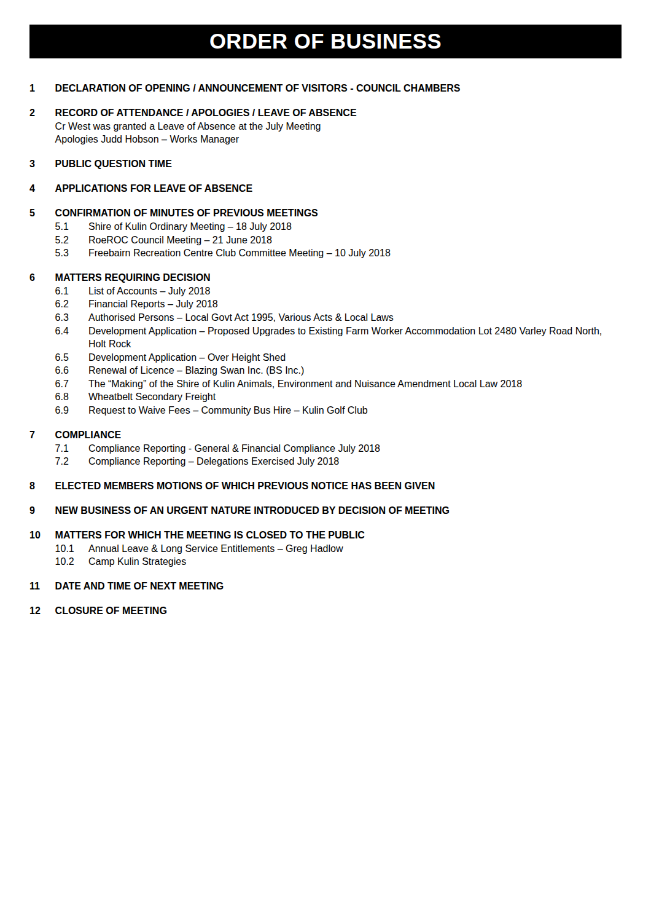ORDER OF BUSINESS
1 Declaration of Opening / Announcement of Visitors - Council Chambers
2 Record of Attendance / Apologies / Leave of Absence
Cr West was granted a Leave of Absence at the July Meeting
Apologies Judd Hobson – Works Manager
3 Public Question Time
4 Applications for Leave of Absence
5 Confirmation of Minutes of Previous Meetings
5.1 Shire of Kulin Ordinary Meeting – 18 July 2018
5.2 RoeROC Council Meeting – 21 June 2018
5.3 Freebairn Recreation Centre Club Committee Meeting – 10 July 2018
6 Matters Requiring Decision
6.1 List of Accounts – July 2018
6.2 Financial Reports – July 2018
6.3 Authorised Persons – Local Govt Act 1995, Various Acts & Local Laws
6.4 Development Application – Proposed Upgrades to Existing Farm Worker Accommodation Lot 2480 Varley Road North, Holt Rock
6.5 Development Application – Over Height Shed
6.6 Renewal of Licence – Blazing Swan Inc. (BS Inc.)
6.7 The “Making” of the Shire of Kulin Animals, Environment and Nuisance Amendment Local Law 2018
6.8 Wheatbelt Secondary Freight
6.9 Request to Waive Fees – Community Bus Hire – Kulin Golf Club
7 Compliance
7.1 Compliance Reporting - General & Financial Compliance July 2018
7.2 Compliance Reporting – Delegations Exercised July 2018
8 Elected Members Motions of Which Previous Notice Has Been Given
9 New Business of an Urgent Nature Introduced by Decision of Meeting
10 Matters for Which the Meeting is Closed to the Public
10.1 Annual Leave & Long Service Entitlements – Greg Hadlow
10.2 Camp Kulin Strategies
11 Date and Time of Next Meeting
12 Closure of Meeting